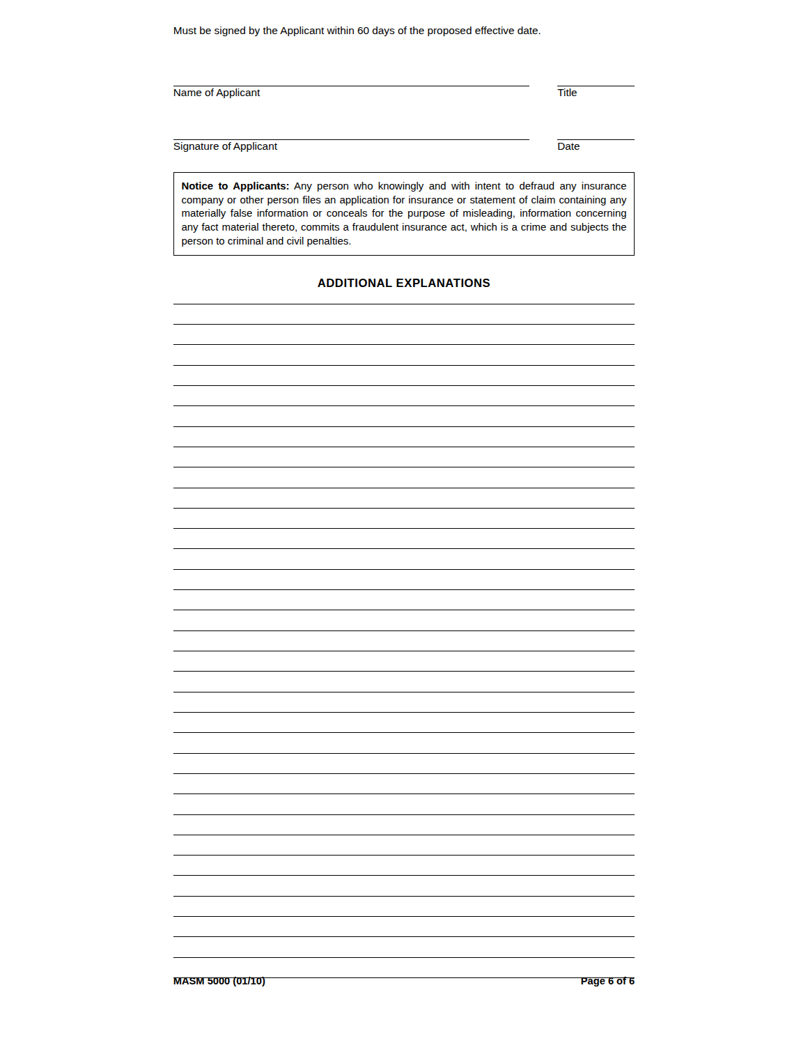Must be signed by the Applicant within 60 days of the proposed effective date.
| Name of Applicant | | Title |
| Signature of Applicant | | Date |
Notice to Applicants: Any person who knowingly and with intent to defraud any insurance company or other person files an application for insurance or statement of claim containing any materially false information or conceals for the purpose of misleading, information concerning any fact material thereto, commits a fraudulent insurance act, which is a crime and subjects the person to criminal and civil penalties.
ADDITIONAL EXPLANATIONS
MASM 5000 (01/10) Page 6 of 6